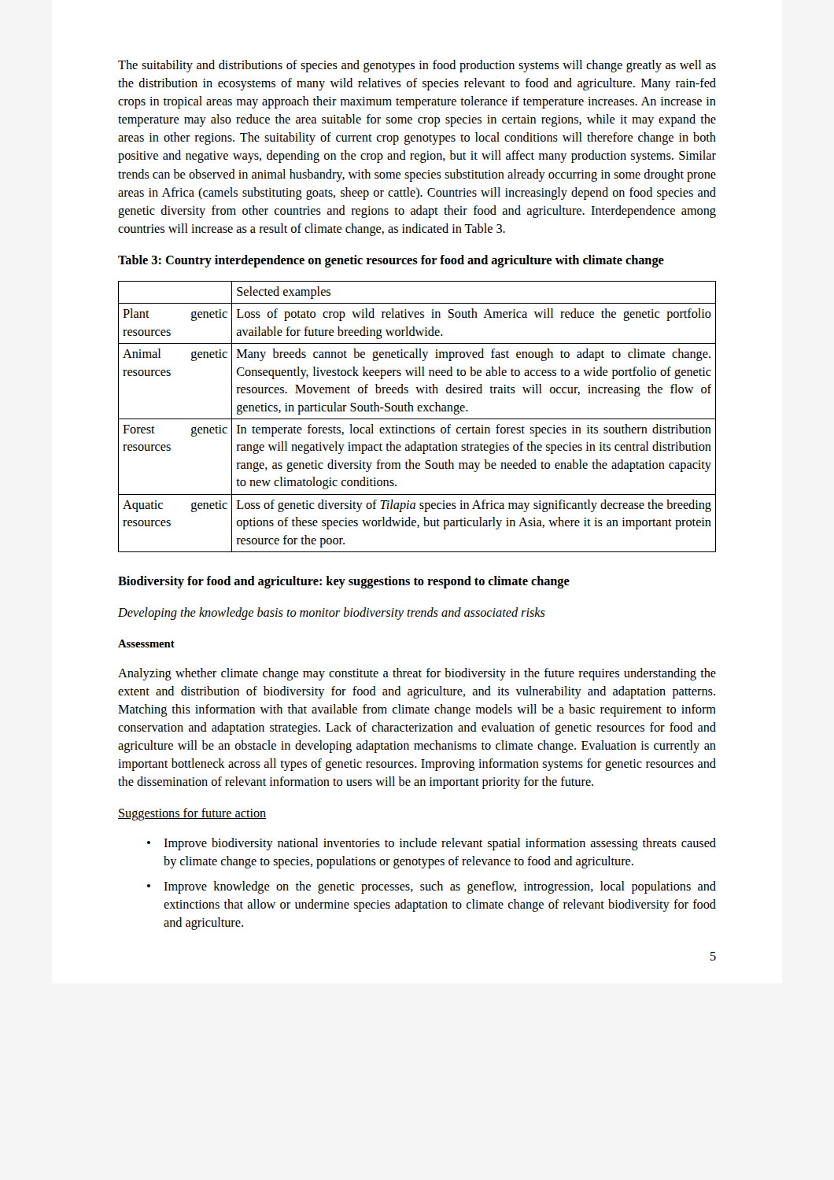The suitability and distributions of species and genotypes in food production systems will change greatly as well as the distribution in ecosystems of many wild relatives of species relevant to food and agriculture. Many rain-fed crops in tropical areas may approach their maximum temperature tolerance if temperature increases. An increase in temperature may also reduce the area suitable for some crop species in certain regions, while it may expand the areas in other regions. The suitability of current crop genotypes to local conditions will therefore change in both positive and negative ways, depending on the crop and region, but it will affect many production systems. Similar trends can be observed in animal husbandry, with some species substitution already occurring in some drought prone areas in Africa (camels substituting goats, sheep or cattle). Countries will increasingly depend on food species and genetic diversity from other countries and regions to adapt their food and agriculture. Interdependence among countries will increase as a result of climate change, as indicated in Table 3.
Table 3: Country interdependence on genetic resources for food and agriculture with climate change
| | Selected examples |
| Plant genetic resources | Loss of potato crop wild relatives in South America will reduce the genetic portfolio available for future breeding worldwide. |
| Animal genetic resources | Many breeds cannot be genetically improved fast enough to adapt to climate change. Consequently, livestock keepers will need to be able to access to a wide portfolio of genetic resources. Movement of breeds with desired traits will occur, increasing the flow of genetics, in particular South-South exchange. |
| Forest genetic resources | In temperate forests, local extinctions of certain forest species in its southern distribution range will negatively impact the adaptation strategies of the species in its central distribution range, as genetic diversity from the South may be needed to enable the adaptation capacity to new climatologic conditions. |
| Aquatic genetic resources | Loss of genetic diversity of Tilapia species in Africa may significantly decrease the breeding options of these species worldwide, but particularly in Asia, where it is an important protein resource for the poor. |
Biodiversity for food and agriculture: key suggestions to respond to climate change
Developing the knowledge basis to monitor biodiversity trends and associated risks
Assessment
Analyzing whether climate change may constitute a threat for biodiversity in the future requires understanding the extent and distribution of biodiversity for food and agriculture, and its vulnerability and adaptation patterns. Matching this information with that available from climate change models will be a basic requirement to inform conservation and adaptation strategies. Lack of characterization and evaluation of genetic resources for food and agriculture will be an obstacle in developing adaptation mechanisms to climate change. Evaluation is currently an important bottleneck across all types of genetic resources. Improving information systems for genetic resources and the dissemination of relevant information to users will be an important priority for the future.
Suggestions for future action
Improve biodiversity national inventories to include relevant spatial information assessing threats caused by climate change to species, populations or genotypes of relevance to food and agriculture.
Improve knowledge on the genetic processes, such as geneflow, introgression, local populations and extinctions that allow or undermine species adaptation to climate change of relevant biodiversity for food and agriculture.
5